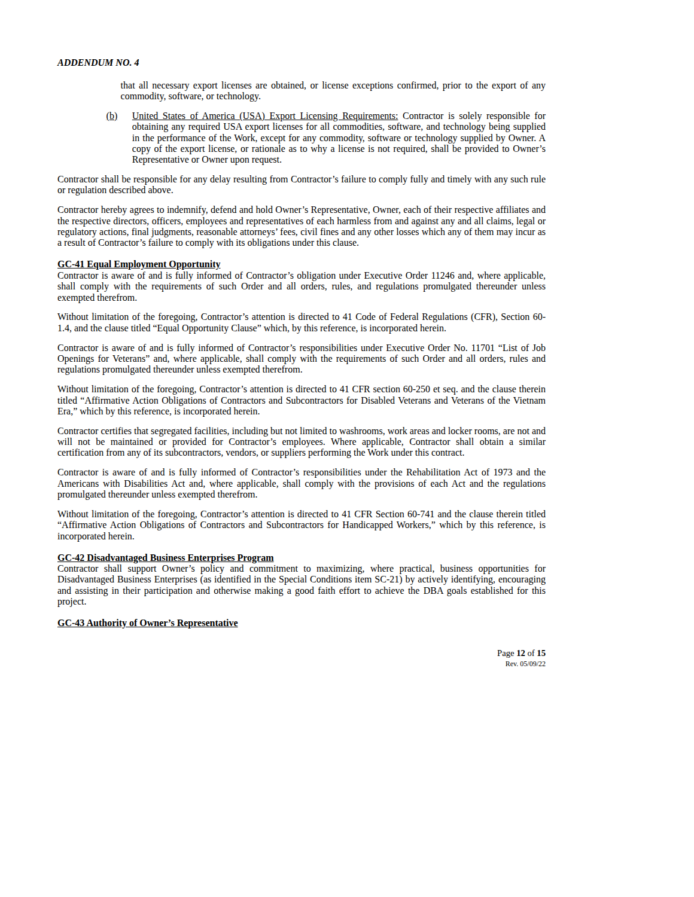ADDENDUM NO. 4
that all necessary export licenses are obtained, or license exceptions confirmed, prior to the export of any commodity, software, or technology.
(b) United States of America (USA) Export Licensing Requirements: Contractor is solely responsible for obtaining any required USA export licenses for all commodities, software, and technology being supplied in the performance of the Work, except for any commodity, software or technology supplied by Owner. A copy of the export license, or rationale as to why a license is not required, shall be provided to Owner’s Representative or Owner upon request.
Contractor shall be responsible for any delay resulting from Contractor’s failure to comply fully and timely with any such rule or regulation described above.
Contractor hereby agrees to indemnify, defend and hold Owner’s Representative, Owner, each of their respective affiliates and the respective directors, officers, employees and representatives of each harmless from and against any and all claims, legal or regulatory actions, final judgments, reasonable attorneys’ fees, civil fines and any other losses which any of them may incur as a result of Contractor’s failure to comply with its obligations under this clause.
GC-41 Equal Employment Opportunity
Contractor is aware of and is fully informed of Contractor’s obligation under Executive Order 11246 and, where applicable, shall comply with the requirements of such Order and all orders, rules, and regulations promulgated thereunder unless exempted therefrom.
Without limitation of the foregoing, Contractor’s attention is directed to 41 Code of Federal Regulations (CFR), Section 60-1.4, and the clause titled “Equal Opportunity Clause” which, by this reference, is incorporated herein.
Contractor is aware of and is fully informed of Contractor’s responsibilities under Executive Order No. 11701 “List of Job Openings for Veterans” and, where applicable, shall comply with the requirements of such Order and all orders, rules and regulations promulgated thereunder unless exempted therefrom.
Without limitation of the foregoing, Contractor’s attention is directed to 41 CFR section 60-250 et seq. and the clause therein titled “Affirmative Action Obligations of Contractors and Subcontractors for Disabled Veterans and Veterans of the Vietnam Era,” which by this reference, is incorporated herein.
Contractor certifies that segregated facilities, including but not limited to washrooms, work areas and locker rooms, are not and will not be maintained or provided for Contractor’s employees. Where applicable, Contractor shall obtain a similar certification from any of its subcontractors, vendors, or suppliers performing the Work under this contract.
Contractor is aware of and is fully informed of Contractor’s responsibilities under the Rehabilitation Act of 1973 and the Americans with Disabilities Act and, where applicable, shall comply with the provisions of each Act and the regulations promulgated thereunder unless exempted therefrom.
Without limitation of the foregoing, Contractor’s attention is directed to 41 CFR Section 60-741 and the clause therein titled “Affirmative Action Obligations of Contractors and Subcontractors for Handicapped Workers,” which by this reference, is incorporated herein.
GC-42 Disadvantaged Business Enterprises Program
Contractor shall support Owner’s policy and commitment to maximizing, where practical, business opportunities for Disadvantaged Business Enterprises (as identified in the Special Conditions item SC-21) by actively identifying, encouraging and assisting in their participation and otherwise making a good faith effort to achieve the DBA goals established for this project.
GC-43 Authority of Owner’s Representative
Page 12 of 15
Rev. 05/09/22